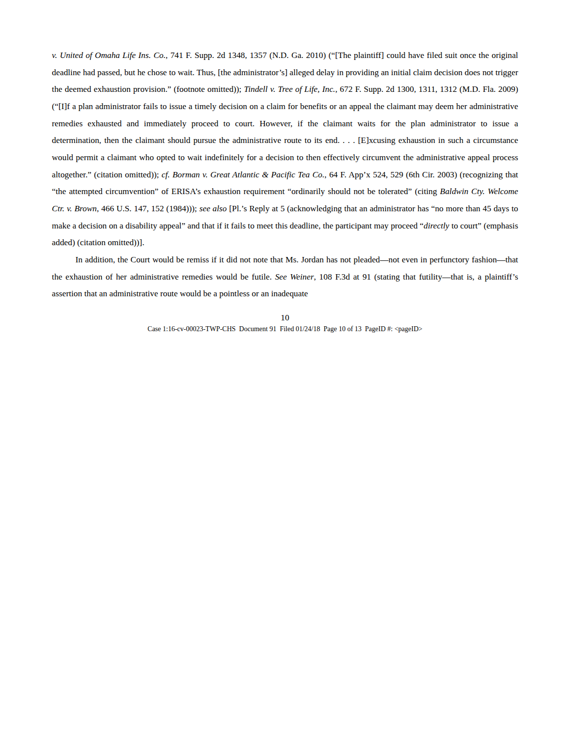v. United of Omaha Life Ins. Co., 741 F. Supp. 2d 1348, 1357 (N.D. Ga. 2010) (“[The plaintiff] could have filed suit once the original deadline had passed, but he chose to wait. Thus, [the administrator’s] alleged delay in providing an initial claim decision does not trigger the deemed exhaustion provision.” (footnote omitted)); Tindell v. Tree of Life, Inc., 672 F. Supp. 2d 1300, 1311, 1312 (M.D. Fla. 2009) (“[I]f a plan administrator fails to issue a timely decision on a claim for benefits or an appeal the claimant may deem her administrative remedies exhausted and immediately proceed to court. However, if the claimant waits for the plan administrator to issue a determination, then the claimant should pursue the administrative route to its end. . . . [E]xcusing exhaustion in such a circumstance would permit a claimant who opted to wait indefinitely for a decision to then effectively circumvent the administrative appeal process altogether.” (citation omitted)); cf. Borman v. Great Atlantic & Pacific Tea Co., 64 F. App’x 524, 529 (6th Cir. 2003) (recognizing that “the attempted circumvention” of ERISA’s exhaustion requirement “ordinarily should not be tolerated” (citing Baldwin Cty. Welcome Ctr. v. Brown, 466 U.S. 147, 152 (1984))); see also [Pl.’s Reply at 5 (acknowledging that an administrator has “no more than 45 days to make a decision on a disability appeal” and that if it fails to meet this deadline, the participant may proceed “directly to court” (emphasis added) (citation omitted))].
In addition, the Court would be remiss if it did not note that Ms. Jordan has not pleaded—not even in perfunctory fashion—that the exhaustion of her administrative remedies would be futile. See Weiner, 108 F.3d at 91 (stating that futility—that is, a plaintiff’s assertion that an administrative route would be a pointless or an inadequate
10
Case 1:16-cv-00023-TWP-CHS Document 91 Filed 01/24/18 Page 10 of 13 PageID #: <pageID>